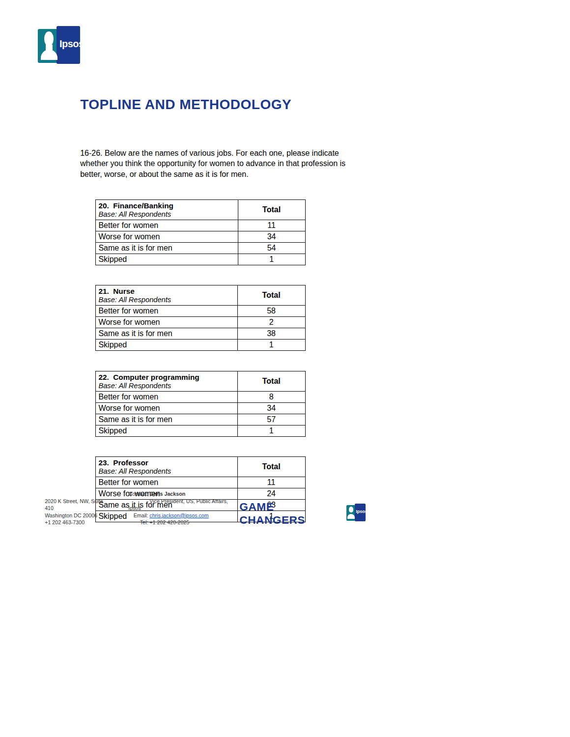Ipsos
TOPLINE AND METHODOLOGY
16-26. Below are the names of various jobs. For each one, please indicate whether you think the opportunity for women to advance in that profession is better, worse, or about the same as it is for men.
| 20. Finance/Banking Base: All Respondents | Total |
| Better for women | 11 |
| Worse for women | 34 |
| Same as it is for men | 54 |
| Skipped | 1 |
| 21. Nurse Base: All Respondents | Total |
| Better for women | 58 |
| Worse for women | 2 |
| Same as it is for men | 38 |
| Skipped | 1 |
| 22. Computer programming Base: All Respondents | Total |
| Better for women | 8 |
| Worse for women | 34 |
| Same as it is for men | 57 |
| Skipped | 1 |
| 23. Professor Base: All Respondents | Total |
| Better for women | 11 |
| Worse for women | 24 |
| Same as it is for men | 63 |
| Skipped | 1 |
2020 K Street, NW, Suite 410
Washington DC 20006
+1 202 463-7300
Contact: Chris Jackson
Vice President, US, Public Affairs, Ipsos
Email: chris.jackson@ipsos.com
Tel: +1 202 420-2025
GAME CHANGERS
Ipsos